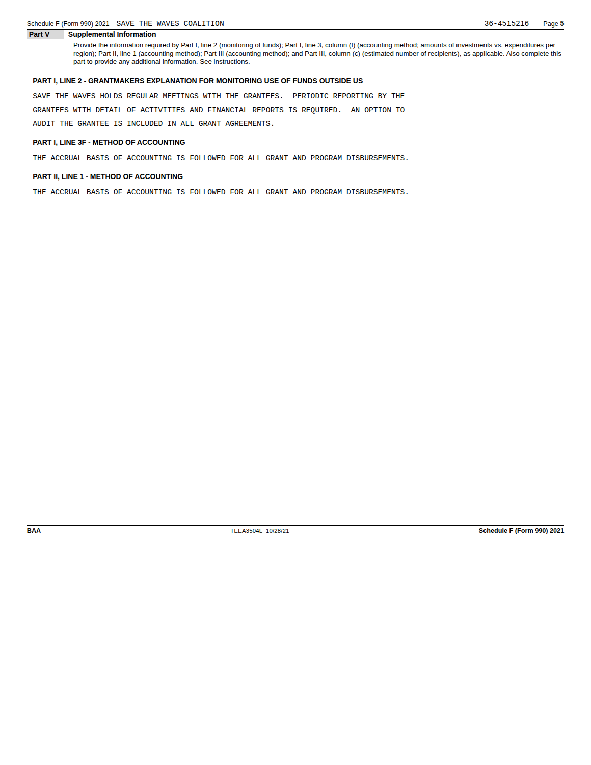Schedule F (Form 990) 2021 SAVE THE WAVES COALITION 36-4515216 Page 5
Part V
Supplemental Information
Provide the information required by Part I, line 2 (monitoring of funds); Part I, line 3, column (f) (accounting method; amounts of investments vs. expenditures per region); Part II, line 1 (accounting method); Part III (accounting method); and Part III, column (c) (estimated number of recipients), as applicable. Also complete this part to provide any additional information. See instructions.
PART I, LINE 2 - GRANTMAKERS EXPLANATION FOR MONITORING USE OF FUNDS OUTSIDE US
SAVE THE WAVES HOLDS REGULAR MEETINGS WITH THE GRANTEES. PERIODIC REPORTING BY THE GRANTEES WITH DETAIL OF ACTIVITIES AND FINANCIAL REPORTS IS REQUIRED. AN OPTION TO AUDIT THE GRANTEE IS INCLUDED IN ALL GRANT AGREEMENTS.
PART I, LINE 3F - METHOD OF ACCOUNTING
THE ACCRUAL BASIS OF ACCOUNTING IS FOLLOWED FOR ALL GRANT AND PROGRAM DISBURSEMENTS.
PART II, LINE 1 - METHOD OF ACCOUNTING
THE ACCRUAL BASIS OF ACCOUNTING IS FOLLOWED FOR ALL GRANT AND PROGRAM DISBURSEMENTS.
BAA TEEA3504L 10/28/21 Schedule F (Form 990) 2021